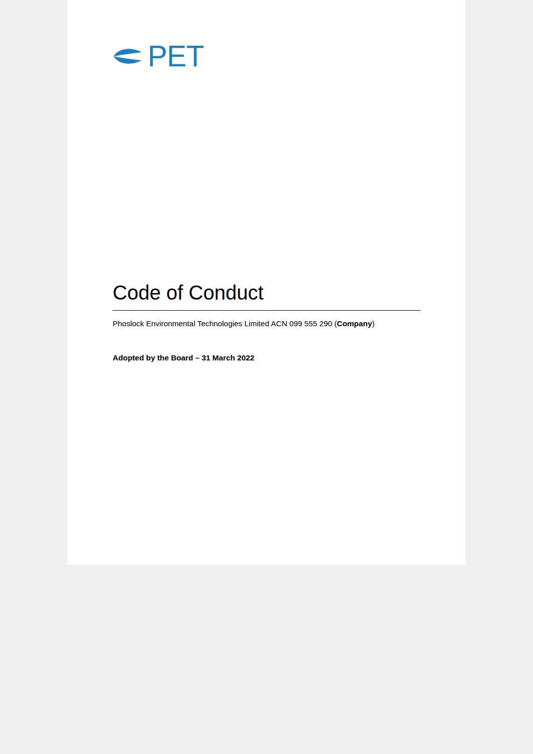PET
Code of Conduct
Phoslock Environmental Technologies Limited ACN 099 555 290 (Company)
Adopted by the Board – 31 March 2022